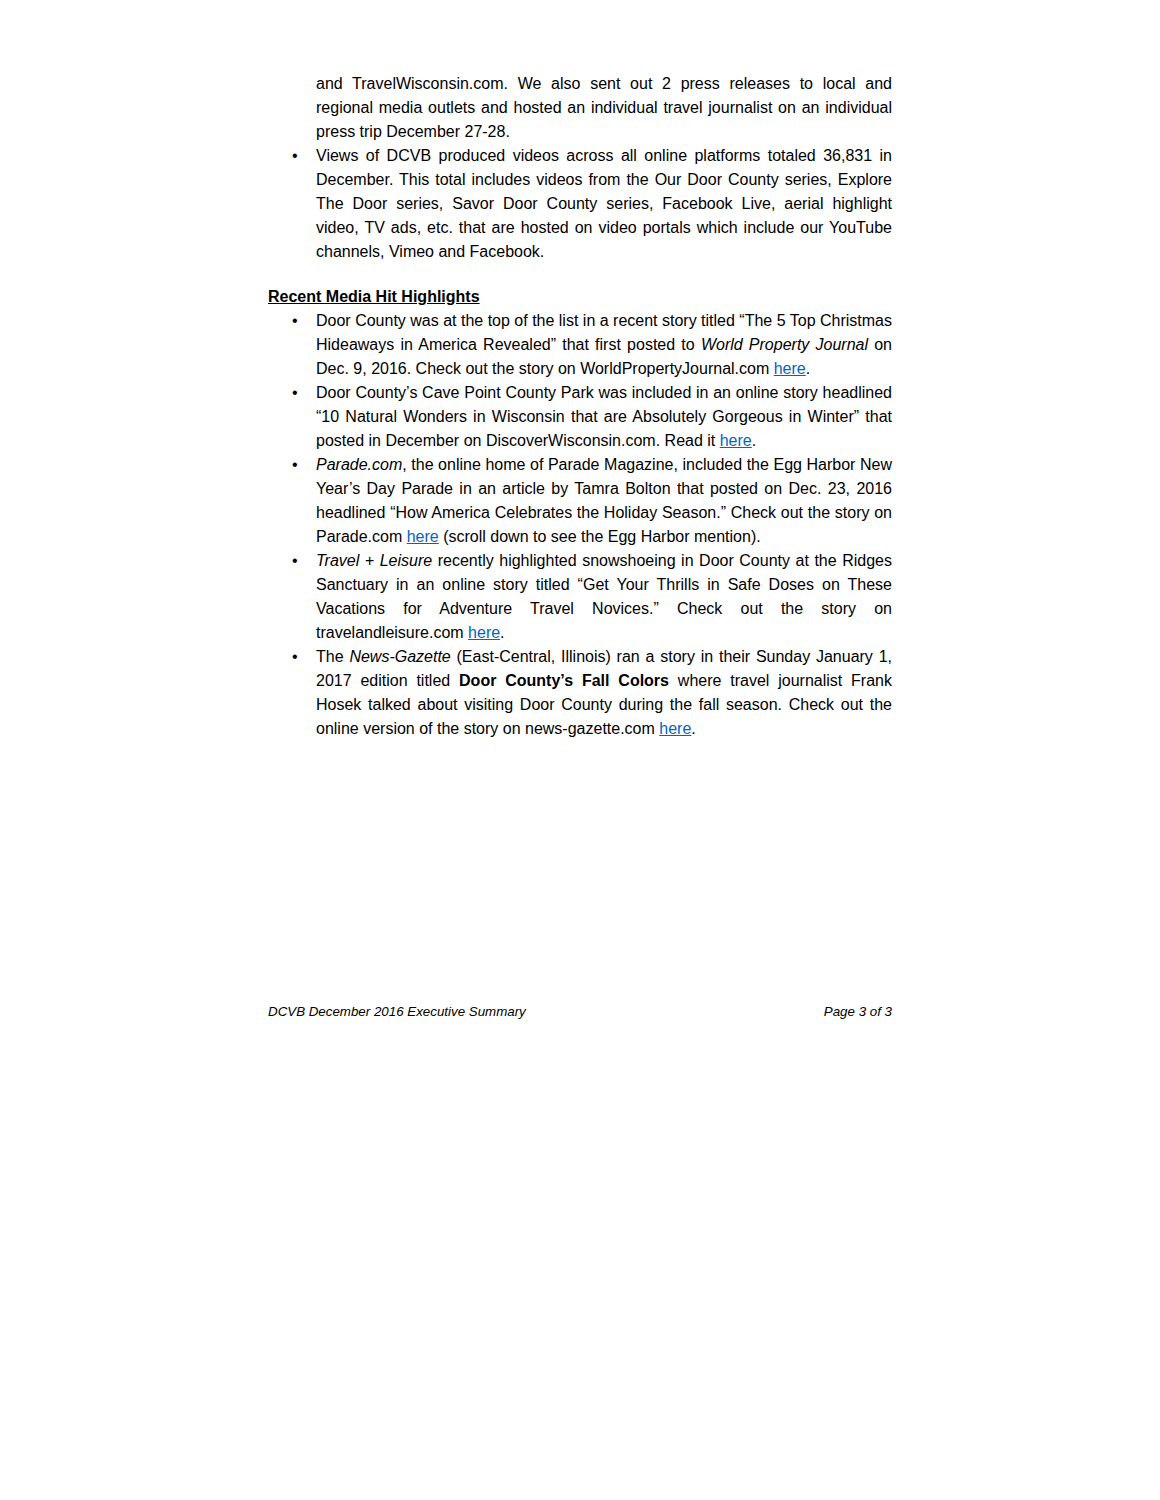and TravelWisconsin.com. We also sent out 2 press releases to local and regional media outlets and hosted an individual travel journalist on an individual press trip December 27-28.
Views of DCVB produced videos across all online platforms totaled 36,831 in December. This total includes videos from the Our Door County series, Explore The Door series, Savor Door County series, Facebook Live, aerial highlight video, TV ads, etc. that are hosted on video portals which include our YouTube channels, Vimeo and Facebook.
Recent Media Hit Highlights
Door County was at the top of the list in a recent story titled “The 5 Top Christmas Hideaways in America Revealed” that first posted to World Property Journal on Dec. 9, 2016. Check out the story on WorldPropertyJournal.com here.
Door County’s Cave Point County Park was included in an online story headlined “10 Natural Wonders in Wisconsin that are Absolutely Gorgeous in Winter” that posted in December on DiscoverWisconsin.com. Read it here.
Parade.com, the online home of Parade Magazine, included the Egg Harbor New Year’s Day Parade in an article by Tamra Bolton that posted on Dec. 23, 2016 headlined “How America Celebrates the Holiday Season.” Check out the story on Parade.com here (scroll down to see the Egg Harbor mention).
Travel + Leisure recently highlighted snowshoeing in Door County at the Ridges Sanctuary in an online story titled “Get Your Thrills in Safe Doses on These Vacations for Adventure Travel Novices.” Check out the story on travelandleisure.com here.
The News-Gazette (East-Central, Illinois) ran a story in their Sunday January 1, 2017 edition titled Door County’s Fall Colors where travel journalist Frank Hosek talked about visiting Door County during the fall season. Check out the online version of the story on news-gazette.com here.
DCVB December 2016 Executive Summary Page 3 of 3